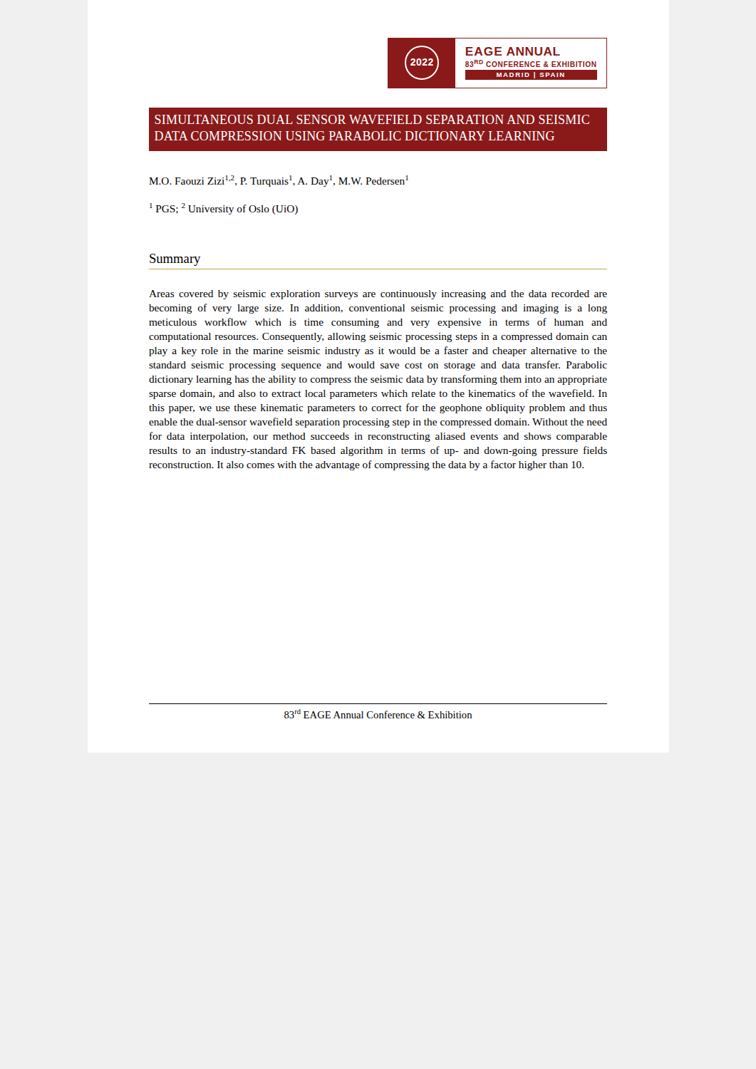2022
EAGE ANNUAL
83RD CONFERENCE & EXHIBITION
MADRID | SPAIN
Simultaneous dual sensor wavefield separation and seismic data compression using parabolic dictionary learning
M.O. Faouzi Zizi1,2, P. Turquais1, A. Day1, M.W. Pedersen1
1 PGS; 2 University of Oslo (UiO)
Summary
Areas covered by seismic exploration surveys are continuously increasing and the data recorded are becoming of very large size. In addition, conventional seismic processing and imaging is a long meticulous workflow which is time consuming and very expensive in terms of human and computational resources. Consequently, allowing seismic processing steps in a compressed domain can play a key role in the marine seismic industry as it would be a faster and cheaper alternative to the standard seismic processing sequence and would save cost on storage and data transfer. Parabolic dictionary learning has the ability to compress the seismic data by transforming them into an appropriate sparse domain, and also to extract local parameters which relate to the kinematics of the wavefield. In this paper, we use these kinematic parameters to correct for the geophone obliquity problem and thus enable the dual-sensor wavefield separation processing step in the compressed domain. Without the need for data interpolation, our method succeeds in reconstructing aliased events and shows comparable results to an industry-standard FK based algorithm in terms of up- and down-going pressure fields reconstruction. It also comes with the advantage of compressing the data by a factor higher than 10.
83rd EAGE Annual Conference & Exhibition